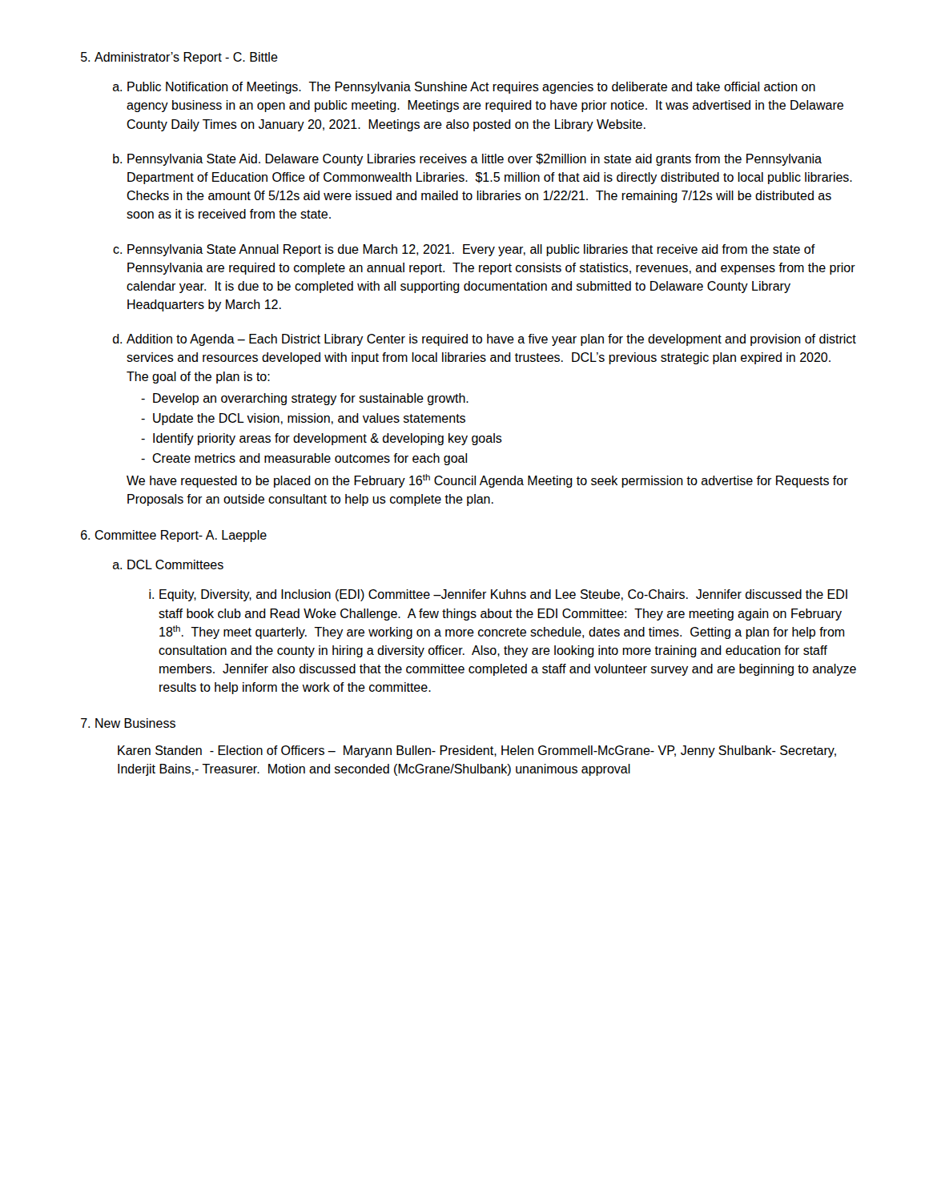Administrator’s Report - C. Bittle
Public Notification of Meetings. The Pennsylvania Sunshine Act requires agencies to deliberate and take official action on agency business in an open and public meeting. Meetings are required to have prior notice. It was advertised in the Delaware County Daily Times on January 20, 2021. Meetings are also posted on the Library Website.
Pennsylvania State Aid. Delaware County Libraries receives a little over $2million in state aid grants from the Pennsylvania Department of Education Office of Commonwealth Libraries. $1.5 million of that aid is directly distributed to local public libraries. Checks in the amount 0f 5/12s aid were issued and mailed to libraries on 1/22/21. The remaining 7/12s will be distributed as soon as it is received from the state.
Pennsylvania State Annual Report is due March 12, 2021. Every year, all public libraries that receive aid from the state of Pennsylvania are required to complete an annual report. The report consists of statistics, revenues, and expenses from the prior calendar year. It is due to be completed with all supporting documentation and submitted to Delaware County Library Headquarters by March 12.
Addition to Agenda – Each District Library Center is required to have a five year plan for the development and provision of district services and resources developed with input from local libraries and trustees. DCL’s previous strategic plan expired in 2020. The goal of the plan is to:
Develop an overarching strategy for sustainable growth.
Update the DCL vision, mission, and values statements
Identify priority areas for development & developing key goals
Create metrics and measurable outcomes for each goal
We have requested to be placed on the February 16th Council Agenda Meeting to seek permission to advertise for Requests for Proposals for an outside consultant to help us complete the plan.
Committee Report- A. Laepple
DCL Committees
Equity, Diversity, and Inclusion (EDI) Committee –Jennifer Kuhns and Lee Steube, Co-Chairs. Jennifer discussed the EDI staff book club and Read Woke Challenge. A few things about the EDI Committee: They are meeting again on February 18th. They meet quarterly. They are working on a more concrete schedule, dates and times. Getting a plan for help from consultation and the county in hiring a diversity officer. Also, they are looking into more training and education for staff members. Jennifer also discussed that the committee completed a staff and volunteer survey and are beginning to analyze results to help inform the work of the committee.
New Business
Karen Standen - Election of Officers – Maryann Bullen- President, Helen Grommell-McGrane- VP, Jenny Shulbank- Secretary, Inderjit Bains,- Treasurer. Motion and seconded (McGrane/Shulbank) unanimous approval